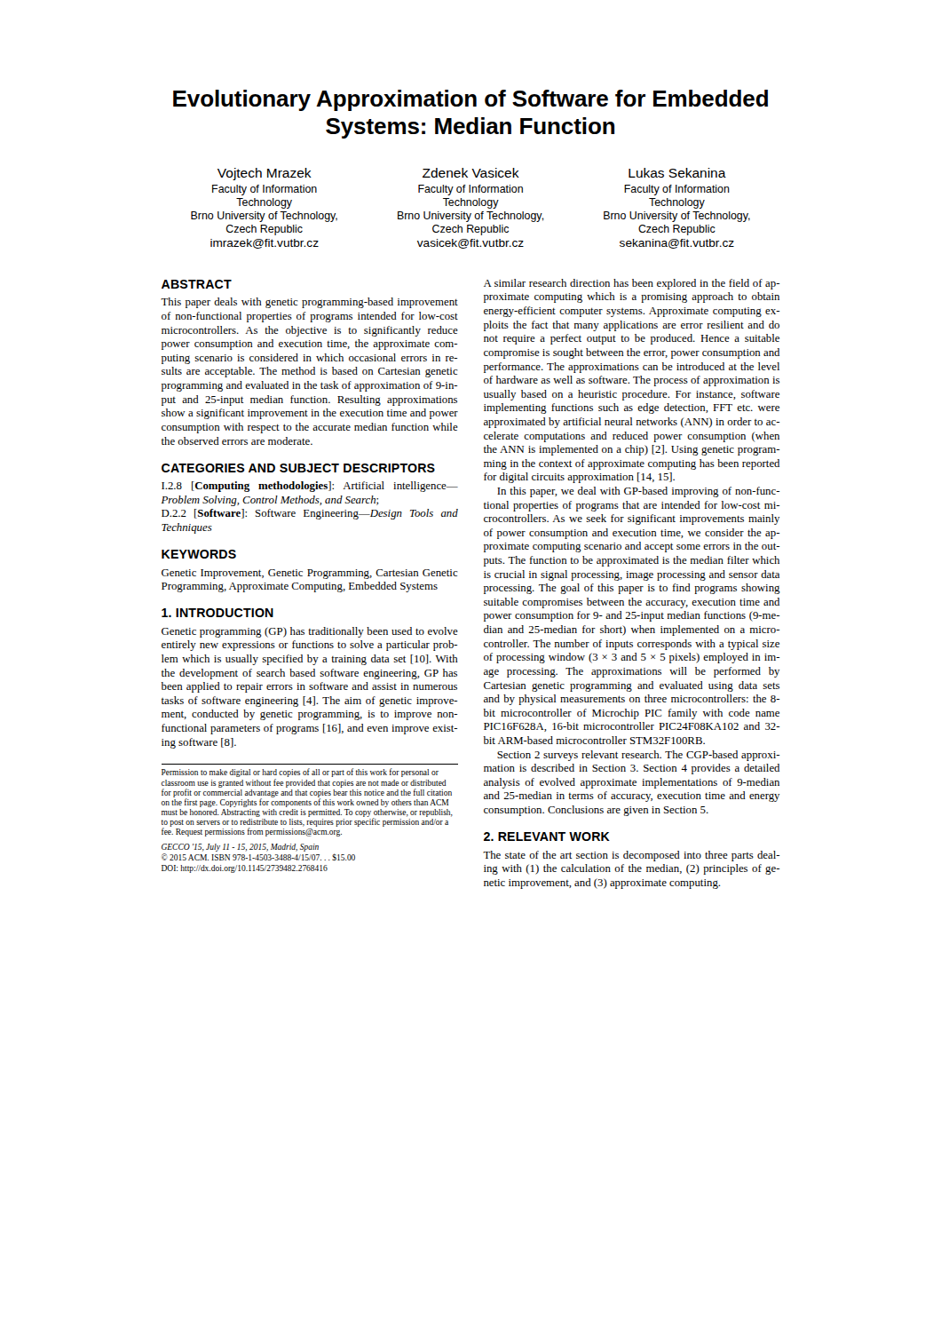Evolutionary Approximation of Software for Embedded
Systems: Median Function
| Vojtech Mrazek Faculty of Information Technology Brno University of Technology, Czech Republic imrazek@fit.vutbr.cz | Zdenek Vasicek Faculty of Information Technology Brno University of Technology, Czech Republic vasicek@fit.vutbr.cz | Lukas Sekanina Faculty of Information Technology Brno University of Technology, Czech Republic sekanina@fit.vutbr.cz |
ABSTRACT
This paper deals with genetic programming-based improvement of non-functional properties of programs intended for low-cost microcontrollers. As the objective is to significantly reduce power consumption and execution time, the approximate computing scenario is considered in which occasional errors in results are acceptable. The method is based on Cartesian genetic programming and evaluated in the task of approximation of 9-input and 25-input median function. Resulting approximations show a significant improvement in the execution time and power consumption with respect to the accurate median function while the observed errors are moderate.
Categories and Subject Descriptors
I.2.8 [Computing methodologies]: Artificial intelligence—Problem Solving, Control Methods, and Search;
D.2.2 [Software]: Software Engineering—Design Tools and Techniques
Keywords
Genetic Improvement, Genetic Programming, Cartesian Genetic Programming, Approximate Computing, Embedded Systems
1. INTRODUCTION
Genetic programming (GP) has traditionally been used to evolve entirely new expressions or functions to solve a particular problem which is usually specified by a training data set [10]. With the development of search based software engineering, GP has been applied to repair errors in software and assist in numerous tasks of software engineering [4]. The aim of genetic improvement, conducted by genetic programming, is to improve non-functional parameters of programs [16], and even improve existing software [8].
Permission to make digital or hard copies of all or part of this work for personal or classroom use is granted without fee provided that copies are not made or distributed for profit or commercial advantage and that copies bear this notice and the full citation on the first page. Copyrights for components of this work owned by others than ACM must be honored. Abstracting with credit is permitted. To copy otherwise, or republish, to post on servers or to redistribute to lists, requires prior specific permission and/or a fee. Request permissions from permissions@acm.org.
GECCO '15, July 11 - 15, 2015, Madrid, Spain
© 2015 ACM. ISBN 978-1-4503-3488-4/15/07. . . $15.00
DOI: http://dx.doi.org/10.1145/2739482.2768416
A similar research direction has been explored in the field of approximate computing which is a promising approach to obtain energy-efficient computer systems. Approximate computing exploits the fact that many applications are error resilient and do not require a perfect output to be produced. Hence a suitable compromise is sought between the error, power consumption and performance. The approximations can be introduced at the level of hardware as well as software. The process of approximation is usually based on a heuristic procedure. For instance, software implementing functions such as edge detection, FFT etc. were approximated by artificial neural networks (ANN) in order to accelerate computations and reduced power consumption (when the ANN is implemented on a chip) [2]. Using genetic programming in the context of approximate computing has been reported for digital circuits approximation [14, 15].
In this paper, we deal with GP-based improving of non-functional properties of programs that are intended for low-cost microcontrollers. As we seek for significant improvements mainly of power consumption and execution time, we consider the approximate computing scenario and accept some errors in the outputs. The function to be approximated is the median filter which is crucial in signal processing, image processing and sensor data processing. The goal of this paper is to find programs showing suitable compromises between the accuracy, execution time and power consumption for 9- and 25-input median functions (9-median and 25-median for short) when implemented on a microcontroller. The number of inputs corresponds with a typical size of processing window (3 × 3 and 5 × 5 pixels) employed in image processing. The approximations will be performed by Cartesian genetic programming and evaluated using data sets and by physical measurements on three microcontrollers: the 8-bit microcontroller of Microchip PIC family with code name PIC16F628A, 16-bit microcontroller PIC24F08KA102 and 32-bit ARM-based microcontroller STM32F100RB.
Section 2 surveys relevant research. The CGP-based approximation is described in Section 3. Section 4 provides a detailed analysis of evolved approximate implementations of 9-median and 25-median in terms of accuracy, execution time and energy consumption. Conclusions are given in Section 5.
2. RELEVANT WORK
The state of the art section is decomposed into three parts dealing with (1) the calculation of the median, (2) principles of genetic improvement, and (3) approximate computing.